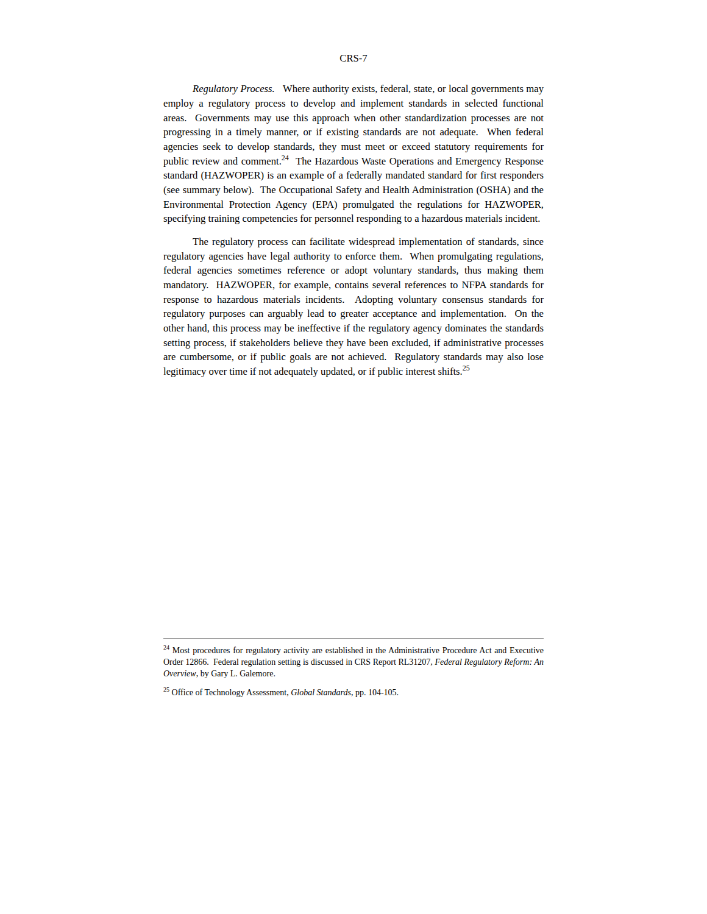CRS-7
Regulatory Process. Where authority exists, federal, state, or local governments may employ a regulatory process to develop and implement standards in selected functional areas. Governments may use this approach when other standardization processes are not progressing in a timely manner, or if existing standards are not adequate. When federal agencies seek to develop standards, they must meet or exceed statutory requirements for public review and comment.24 The Hazardous Waste Operations and Emergency Response standard (HAZWOPER) is an example of a federally mandated standard for first responders (see summary below). The Occupational Safety and Health Administration (OSHA) and the Environmental Protection Agency (EPA) promulgated the regulations for HAZWOPER, specifying training competencies for personnel responding to a hazardous materials incident.
The regulatory process can facilitate widespread implementation of standards, since regulatory agencies have legal authority to enforce them. When promulgating regulations, federal agencies sometimes reference or adopt voluntary standards, thus making them mandatory. HAZWOPER, for example, contains several references to NFPA standards for response to hazardous materials incidents. Adopting voluntary consensus standards for regulatory purposes can arguably lead to greater acceptance and implementation. On the other hand, this process may be ineffective if the regulatory agency dominates the standards setting process, if stakeholders believe they have been excluded, if administrative processes are cumbersome, or if public goals are not achieved. Regulatory standards may also lose legitimacy over time if not adequately updated, or if public interest shifts.25
24 Most procedures for regulatory activity are established in the Administrative Procedure Act and Executive Order 12866. Federal regulation setting is discussed in CRS Report RL31207, Federal Regulatory Reform: An Overview, by Gary L. Galemore.
25 Office of Technology Assessment, Global Standards, pp. 104-105.